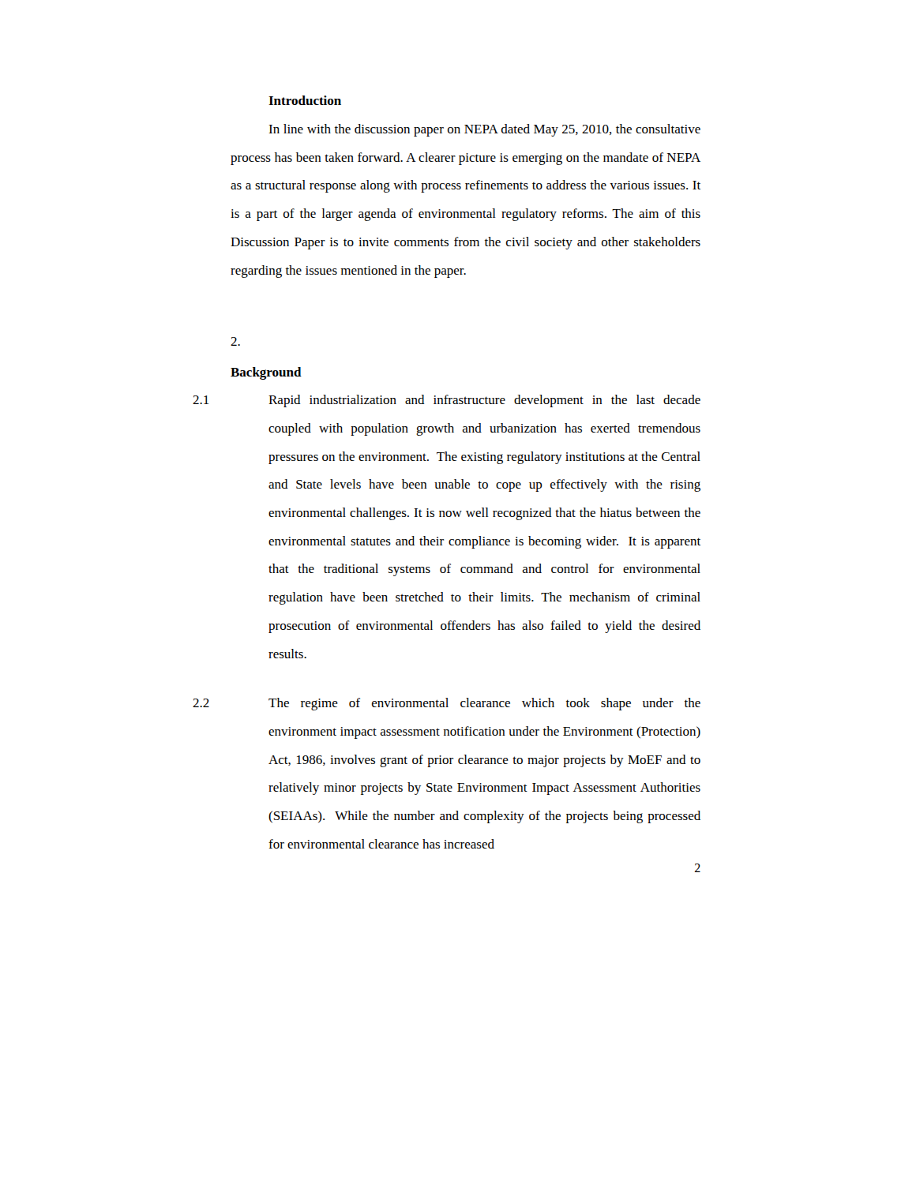Introduction
In line with the discussion paper on NEPA dated May 25, 2010, the consultative process has been taken forward. A clearer picture is emerging on the mandate of NEPA as a structural response along with process refinements to address the various issues. It is a part of the larger agenda of environmental regulatory reforms. The aim of this Discussion Paper is to invite comments from the civil society and other stakeholders regarding the issues mentioned in the paper.
2.
Background
2.1 Rapid industrialization and infrastructure development in the last decade coupled with population growth and urbanization has exerted tremendous pressures on the environment. The existing regulatory institutions at the Central and State levels have been unable to cope up effectively with the rising environmental challenges. It is now well recognized that the hiatus between the environmental statutes and their compliance is becoming wider. It is apparent that the traditional systems of command and control for environmental regulation have been stretched to their limits. The mechanism of criminal prosecution of environmental offenders has also failed to yield the desired results.
2.2 The regime of environmental clearance which took shape under the environment impact assessment notification under the Environment (Protection) Act, 1986, involves grant of prior clearance to major projects by MoEF and to relatively minor projects by State Environment Impact Assessment Authorities (SEIAAs). While the number and complexity of the projects being processed for environmental clearance has increased
2